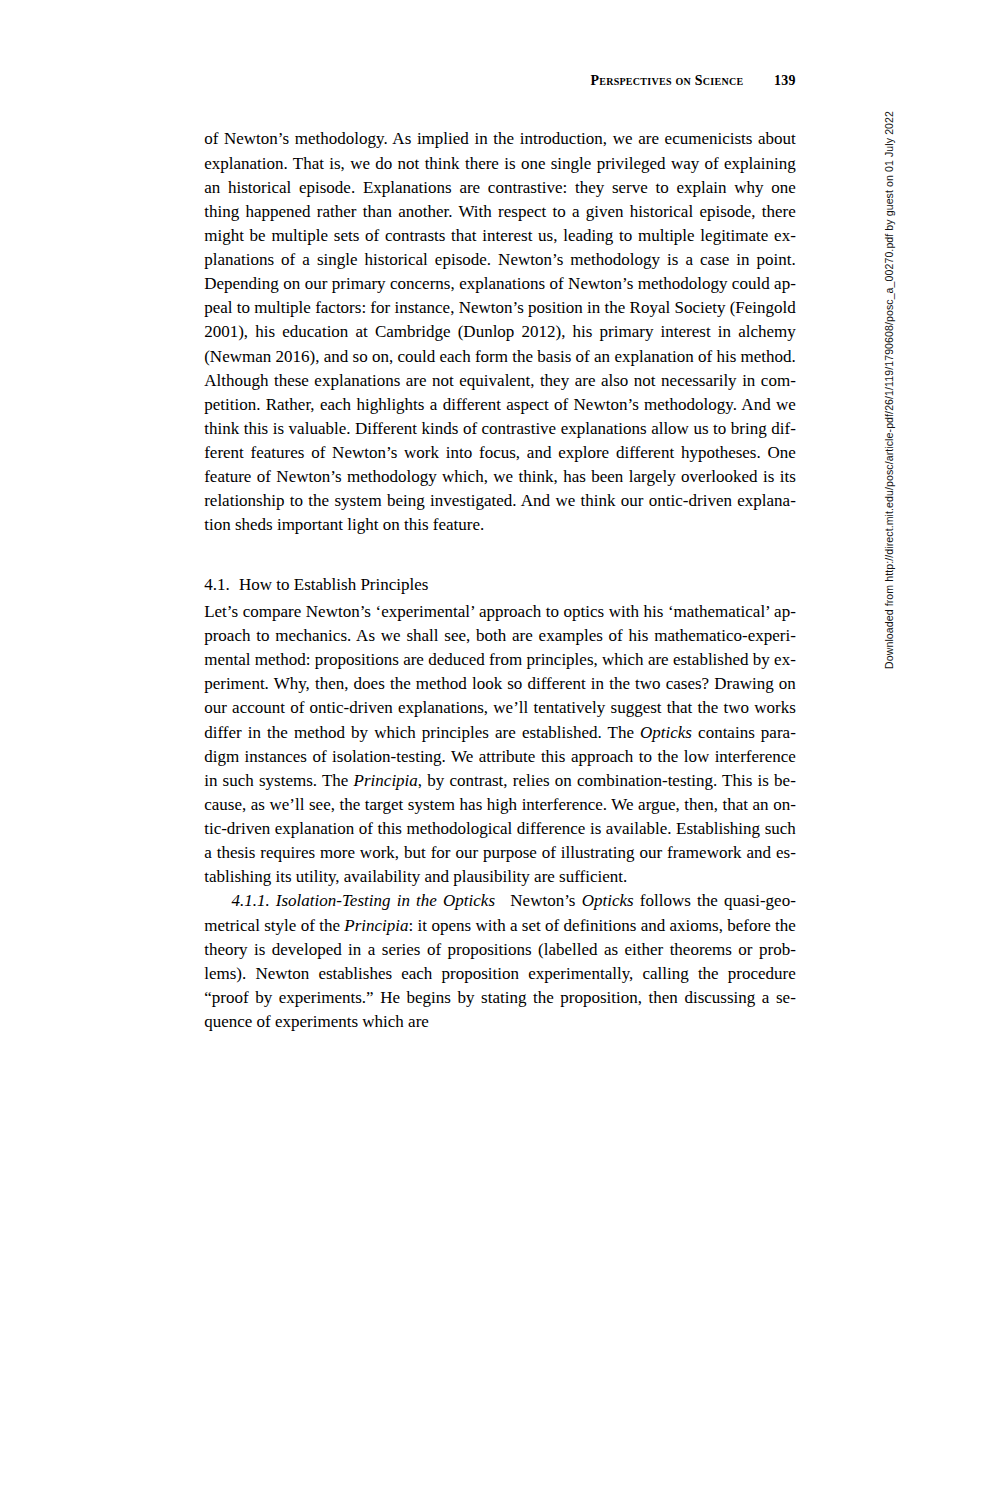Perspectives on Science 139
Downloaded from http://direct.mit.edu/posc/article-pdf/26/1/119/1790608/posc_a_00270.pdf by guest on 01 July 2022
of Newton’s methodology. As implied in the introduction, we are ecumenicists about explanation. That is, we do not think there is one single privileged way of explaining an historical episode. Explanations are contrastive: they serve to explain why one thing happened rather than another. With respect to a given historical episode, there might be multiple sets of contrasts that interest us, leading to multiple legitimate explanations of a single historical episode. Newton’s methodology is a case in point. Depending on our primary concerns, explanations of Newton’s methodology could appeal to multiple factors: for instance, Newton’s position in the Royal Society (Feingold 2001), his education at Cambridge (Dunlop 2012), his primary interest in alchemy (Newman 2016), and so on, could each form the basis of an explanation of his method. Although these explanations are not equivalent, they are also not necessarily in competition. Rather, each highlights a different aspect of Newton’s methodology. And we think this is valuable. Different kinds of contrastive explanations allow us to bring different features of Newton’s work into focus, and explore different hypotheses. One feature of Newton’s methodology which, we think, has been largely overlooked is its relationship to the system being investigated. And we think our ontic-driven explanation sheds important light on this feature.
4.1. How to Establish Principles
Let’s compare Newton’s ‘experimental’ approach to optics with his ‘mathematical’ approach to mechanics. As we shall see, both are examples of his mathematico-experimental method: propositions are deduced from principles, which are established by experiment. Why, then, does the method look so different in the two cases? Drawing on our account of ontic-driven explanations, we’ll tentatively suggest that the two works differ in the method by which principles are established. The Opticks contains paradigm instances of isolation-testing. We attribute this approach to the low interference in such systems. The Principia, by contrast, relies on combination-testing. This is because, as we’ll see, the target system has high interference. We argue, then, that an ontic-driven explanation of this methodological difference is available. Establishing such a thesis requires more work, but for our purpose of illustrating our framework and establishing its utility, availability and plausibility are sufficient.
4.1.1. Isolation-Testing in the Opticks Newton’s Opticks follows the quasi-geometrical style of the Principia: it opens with a set of definitions and axioms, before the theory is developed in a series of propositions (labelled as either theorems or problems). Newton establishes each proposition experimentally, calling the procedure “proof by experiments.” He begins by stating the proposition, then discussing a sequence of experiments which are